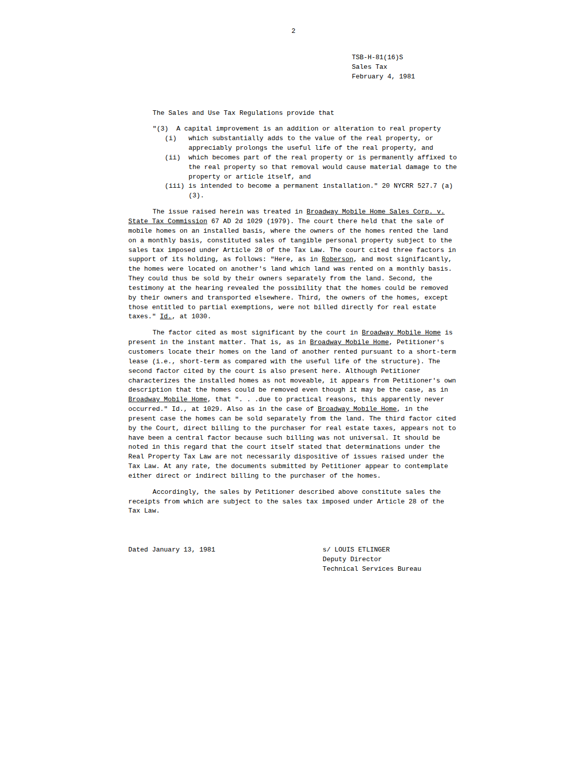2
TSB-H-81(16)S Sales Tax February 4, 1981
The Sales and Use Tax Regulations provide that
"(3)
A capital improvement is an addition or alteration to real property
(i)
which substantially adds to the value of the real property, or appreciably prolongs the useful life of the real property, and
(ii)
which becomes part of the real property or is permanently affixed to the real property so that removal would cause material damage to the property or article itself, and
(iii)
is intended to become a permanent installation." 20 NYCRR 527.7 (a)(3).
The issue raised herein was treated in Broadway Mobile Home Sales Corp. v. State Tax Commission 67 AD 2d 1029 (1979). The court there held that the sale of mobile homes on an installed basis, where the owners of the homes rented the land on a monthly basis, constituted sales of tangible personal property subject to the sales tax imposed under Article 28 of the Tax Law. The court cited three factors in support of its holding, as follows: "Here, as in Roberson, and most significantly, the homes were located on another's land which land was rented on a monthly basis. They could thus be sold by their owners separately from the land. Second, the testimony at the hearing revealed the possibility that the homes could be removed by their owners and transported elsewhere. Third, the owners of the homes, except those entitled to partial exemptions, were not billed directly for real estate taxes." Id., at 1030.
The factor cited as most significant by the court in Broadway Mobile Home is present in the instant matter. That is, as in Broadway Mobile Home, Petitioner's customers locate their homes on the land of another rented pursuant to a short-term lease (i.e., short-term as compared with the useful life of the structure). The second factor cited by the court is also present here. Although Petitioner characterizes the installed homes as not moveable, it appears from Petitioner's own description that the homes could be removed even though it may be the case, as in Broadway Mobile Home, that ". . .due to practical reasons, this apparently never occurred." Id., at 1029. Also as in the case of Broadway Mobile Home, in the present case the homes can be sold separately from the land. The third factor cited by the Court, direct billing to the purchaser for real estate taxes, appears not to have been a central factor because such billing was not universal. It should be noted in this regard that the court itself stated that determinations under the Real Property Tax Law are not necessarily dispositive of issues raised under the Tax Law. At any rate, the documents submitted by Petitioner appear to contemplate either direct or indirect billing to the purchaser of the homes.
Accordingly, the sales by Petitioner described above constitute sales the receipts from which are subject to the sales tax imposed under Article 28 of the Tax Law.
Dated January 13, 1981
s/ LOUIS ETLINGER Deputy Director Technical Services Bureau